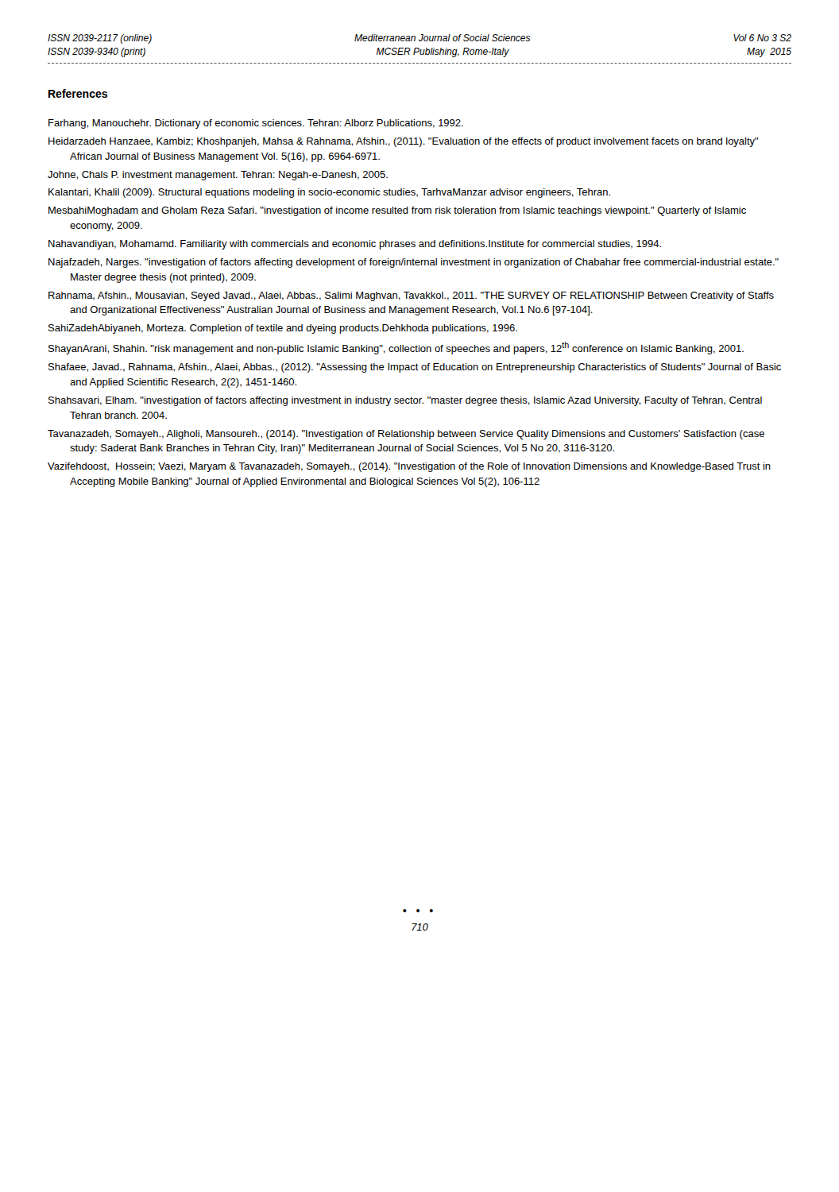ISSN 2039-2117 (online)
ISSN 2039-9340 (print)
Mediterranean Journal of Social Sciences
MCSER Publishing, Rome-Italy
Vol 6 No 3 S2
May 2015
References
Farhang, Manouchehr. Dictionary of economic sciences. Tehran: Alborz Publications, 1992.
Heidarzadeh Hanzaee, Kambiz; Khoshpanjeh, Mahsa & Rahnama, Afshin., (2011). "Evaluation of the effects of product involvement facets on brand loyalty" African Journal of Business Management Vol. 5(16), pp. 6964-6971.
Johne, Chals P. investment management. Tehran: Negah-e-Danesh, 2005.
Kalantari, Khalil (2009). Structural equations modeling in socio-economic studies, TarhvaManzar advisor engineers, Tehran.
MesbahiMoghadam and Gholam Reza Safari. "investigation of income resulted from risk toleration from Islamic teachings viewpoint." Quarterly of Islamic economy, 2009.
Nahavandiyan, Mohamamd. Familiarity with commercials and economic phrases and definitions.Institute for commercial studies, 1994.
Najafzadeh, Narges. "investigation of factors affecting development of foreign/internal investment in organization of Chabahar free commercial-industrial estate." Master degree thesis (not printed), 2009.
Rahnama, Afshin., Mousavian, Seyed Javad., Alaei, Abbas., Salimi Maghvan, Tavakkol., 2011. "THE SURVEY OF RELATIONSHIP Between Creativity of Staffs and Organizational Effectiveness" Australian Journal of Business and Management Research, Vol.1 No.6 [97-104].
SahiZadehAbiyaneh, Morteza. Completion of textile and dyeing products.Dehkhoda publications, 1996.
ShayanArani, Shahin. "risk management and non-public Islamic Banking", collection of speeches and papers, 12th conference on Islamic Banking, 2001.
Shafaee, Javad., Rahnama, Afshin., Alaei, Abbas., (2012). "Assessing the Impact of Education on Entrepreneurship Characteristics of Students" Journal of Basic and Applied Scientific Research, 2(2), 1451-1460.
Shahsavari, Elham. "investigation of factors affecting investment in industry sector. "master degree thesis, Islamic Azad University, Faculty of Tehran, Central Tehran branch. 2004.
Tavanazadeh, Somayeh., Aligholi, Mansoureh., (2014). "Investigation of Relationship between Service Quality Dimensions and Customers' Satisfaction (case study: Saderat Bank Branches in Tehran City, Iran)" Mediterranean Journal of Social Sciences, Vol 5 No 20, 3116-3120.
Vazifehdoost, Hossein; Vaezi, Maryam & Tavanazadeh, Somayeh., (2014). "Investigation of the Role of Innovation Dimensions and Knowledge-Based Trust in Accepting Mobile Banking" Journal of Applied Environmental and Biological Sciences Vol 5(2), 106-112
• • •
710